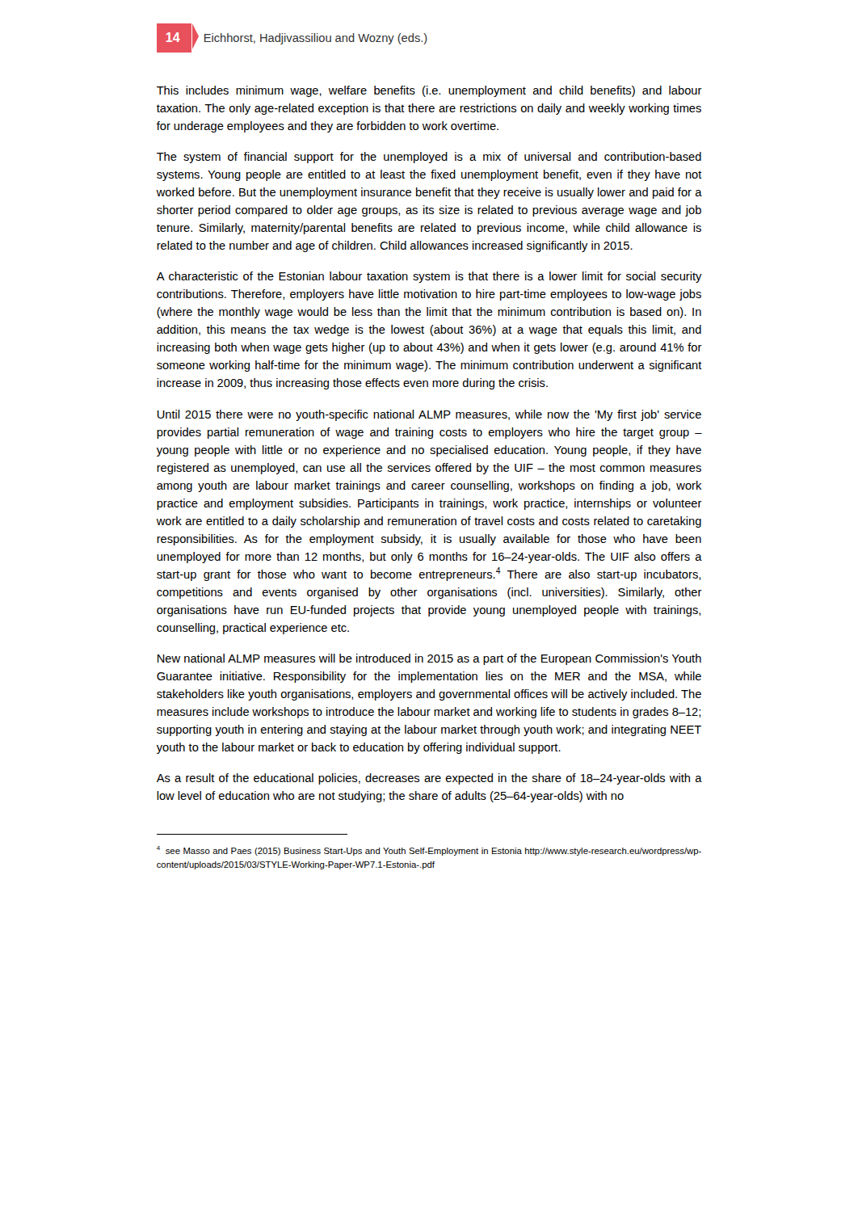14 Eichhorst, Hadjivassiliou and Wozny (eds.)
This includes minimum wage, welfare benefits (i.e. unemployment and child benefits) and labour taxation. The only age-related exception is that there are restrictions on daily and weekly working times for underage employees and they are forbidden to work overtime.
The system of financial support for the unemployed is a mix of universal and contribution-based systems. Young people are entitled to at least the fixed unemployment benefit, even if they have not worked before. But the unemployment insurance benefit that they receive is usually lower and paid for a shorter period compared to older age groups, as its size is related to previous average wage and job tenure. Similarly, maternity/parental benefits are related to previous income, while child allowance is related to the number and age of children. Child allowances increased significantly in 2015.
A characteristic of the Estonian labour taxation system is that there is a lower limit for social security contributions. Therefore, employers have little motivation to hire part-time employees to low-wage jobs (where the monthly wage would be less than the limit that the minimum contribution is based on). In addition, this means the tax wedge is the lowest (about 36%) at a wage that equals this limit, and increasing both when wage gets higher (up to about 43%) and when it gets lower (e.g. around 41% for someone working half-time for the minimum wage). The minimum contribution underwent a significant increase in 2009, thus increasing those effects even more during the crisis.
Until 2015 there were no youth-specific national ALMP measures, while now the 'My first job' service provides partial remuneration of wage and training costs to employers who hire the target group – young people with little or no experience and no specialised education. Young people, if they have registered as unemployed, can use all the services offered by the UIF – the most common measures among youth are labour market trainings and career counselling, workshops on finding a job, work practice and employment subsidies. Participants in trainings, work practice, internships or volunteer work are entitled to a daily scholarship and remuneration of travel costs and costs related to caretaking responsibilities. As for the employment subsidy, it is usually available for those who have been unemployed for more than 12 months, but only 6 months for 16–24-year-olds. The UIF also offers a start-up grant for those who want to become entrepreneurs.4 There are also start-up incubators, competitions and events organised by other organisations (incl. universities). Similarly, other organisations have run EU-funded projects that provide young unemployed people with trainings, counselling, practical experience etc.
New national ALMP measures will be introduced in 2015 as a part of the European Commission's Youth Guarantee initiative. Responsibility for the implementation lies on the MER and the MSA, while stakeholders like youth organisations, employers and governmental offices will be actively included. The measures include workshops to introduce the labour market and working life to students in grades 8–12; supporting youth in entering and staying at the labour market through youth work; and integrating NEET youth to the labour market or back to education by offering individual support.
As a result of the educational policies, decreases are expected in the share of 18–24-year-olds with a low level of education who are not studying; the share of adults (25–64-year-olds) with no
4 see Masso and Paes (2015) Business Start-Ups and Youth Self-Employment in Estonia http://www.style-research.eu/wordpress/wp-content/uploads/2015/03/STYLE-Working-Paper-WP7.1-Estonia-.pdf